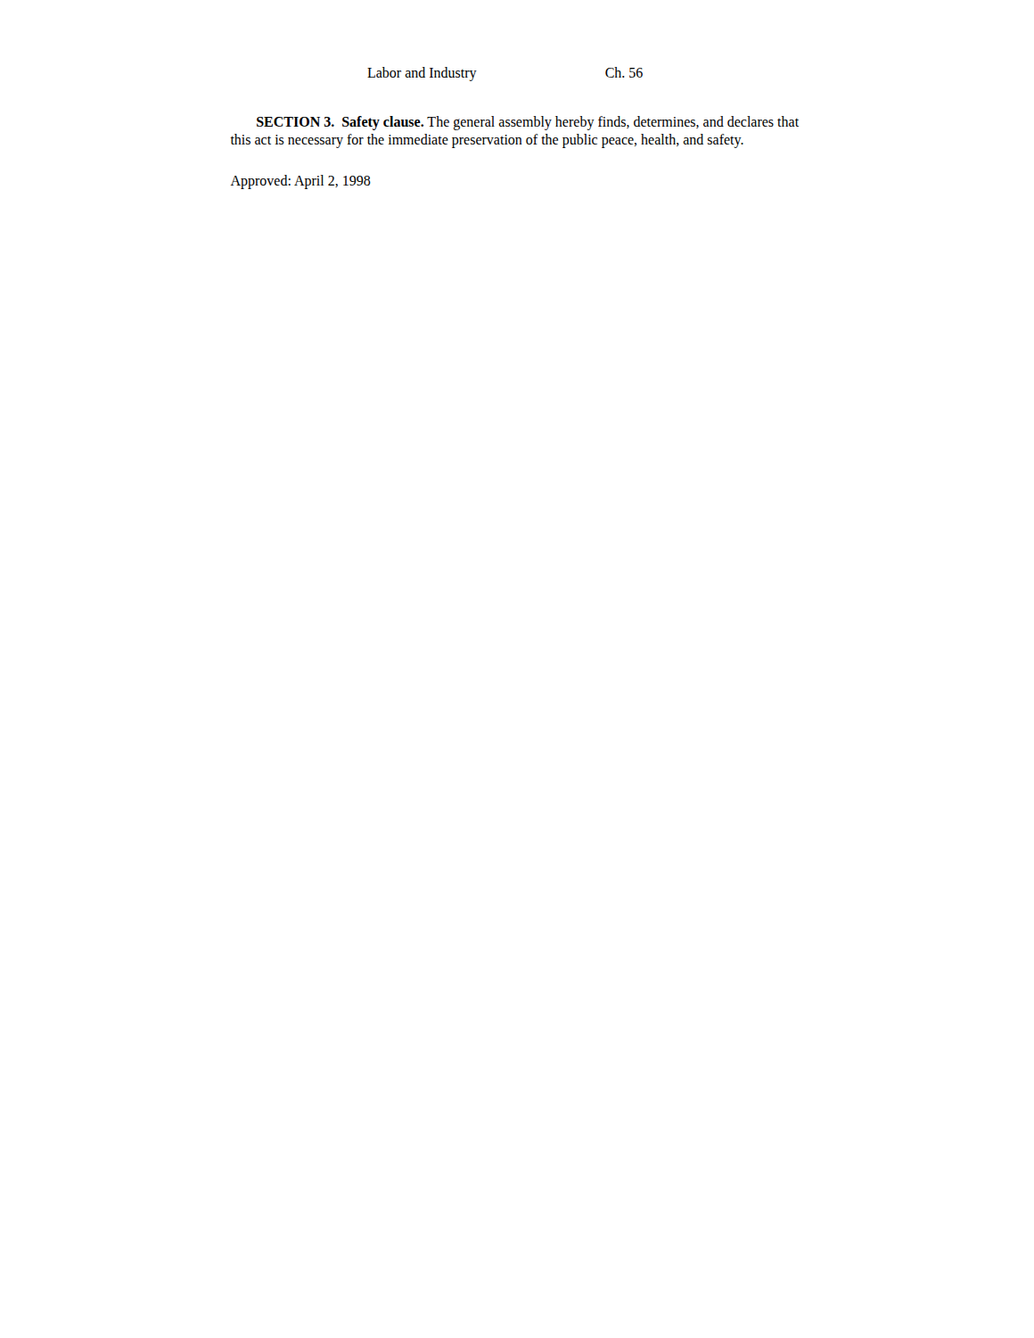Labor and Industry Ch. 56
SECTION 3. Safety clause. The general assembly hereby finds, determines, and declares that this act is necessary for the immediate preservation of the public peace, health, and safety.
Approved: April 2, 1998